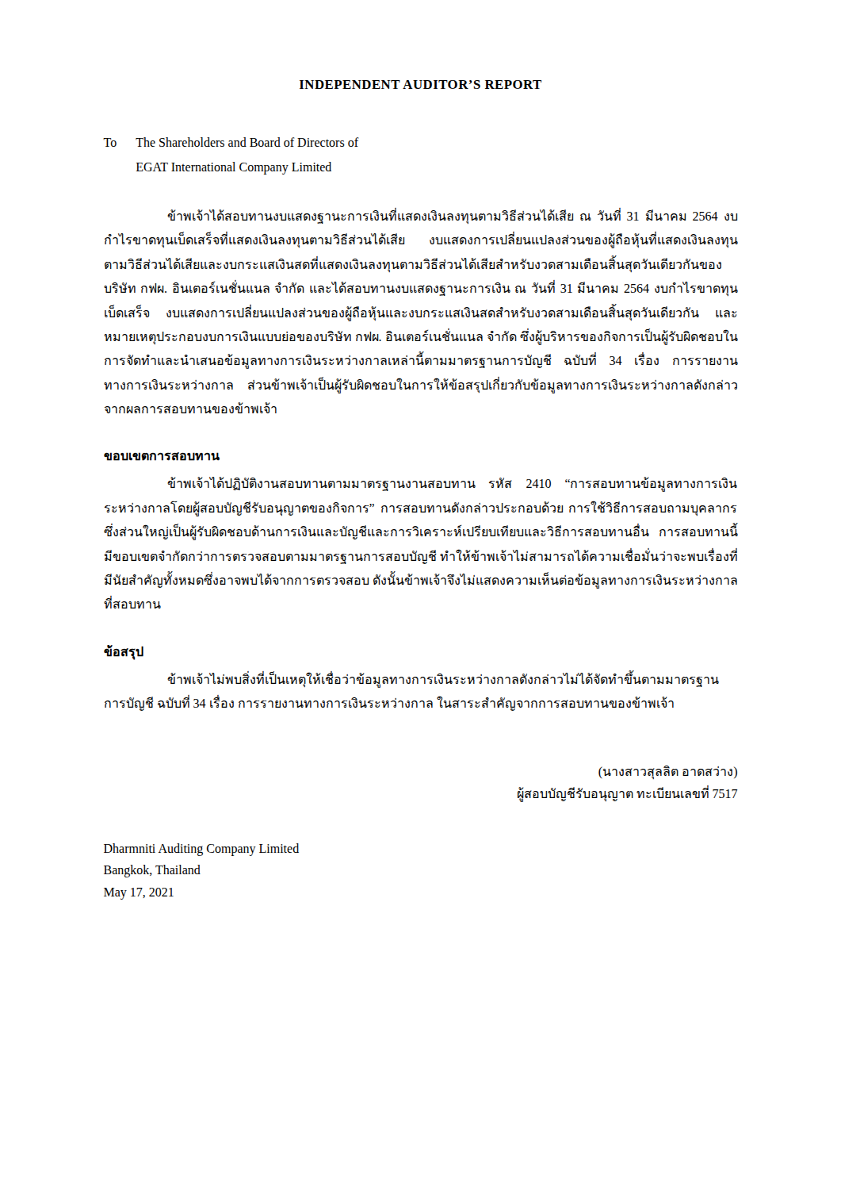Independent Auditor’s Report
| To | The Shareholders and Board of Directors of EGAT International Company Limited |
ข้าพเจ้าได้สอบทานงบแสดงฐานะการเงินที่แสดงเงินลงทุนตามวิธีส่วนได้เสีย ณ วันที่ 31 มีนาคม 2564 งบกำไรขาดทุนเบ็ดเสร็จที่แสดงเงินลงทุนตามวิธีส่วนได้เสีย งบแสดงการเปลี่ยนแปลงส่วนของผู้ถือหุ้นที่แสดงเงินลงทุนตามวิธีส่วนได้เสียและงบกระแสเงินสดที่แสดงเงินลงทุนตามวิธีส่วนได้เสียสำหรับงวดสามเดือนสิ้นสุดวันเดียวกันของบริษัท กฟผ. อินเตอร์เนชั่นแนล จำกัด และได้สอบทานงบแสดงฐานะการเงิน ณ วันที่ 31 มีนาคม 2564 งบกำไรขาดทุนเบ็ดเสร็จ งบแสดงการเปลี่ยนแปลงส่วนของผู้ถือหุ้นและงบกระแสเงินสดสำหรับงวดสามเดือนสิ้นสุดวันเดียวกัน และหมายเหตุประกอบงบการเงินแบบย่อของบริษัท กฟผ. อินเตอร์เนชั่นแนล จำกัด ซึ่งผู้บริหารของกิจการเป็นผู้รับผิดชอบในการจัดทำและนำเสนอข้อมูลทางการเงินระหว่างกาลเหล่านี้ตามมาตรฐานการบัญชี ฉบับที่ 34 เรื่อง การรายงานทางการเงินระหว่างกาล ส่วนข้าพเจ้าเป็นผู้รับผิดชอบในการให้ข้อสรุปเกี่ยวกับข้อมูลทางการเงินระหว่างกาลดังกล่าวจากผลการสอบทานของข้าพเจ้า
ขอบเขตการสอบทาน
ข้าพเจ้าได้ปฏิบัติงานสอบทานตามมาตรฐานงานสอบทาน รหัส 2410 “การสอบทานข้อมูลทางการเงินระหว่างกาลโดยผู้สอบบัญชีรับอนุญาตของกิจการ” การสอบทานดังกล่าวประกอบด้วย การใช้วิธีการสอบถามบุคลากรซึ่งส่วนใหญ่เป็นผู้รับผิดชอบด้านการเงินและบัญชีและการวิเคราะห์เปรียบเทียบและวิธีการสอบทานอื่น การสอบทานนี้มีขอบเขตจำกัดกว่าการตรวจสอบตามมาตรฐานการสอบบัญชี ทำให้ข้าพเจ้าไม่สามารถได้ความเชื่อมั่นว่าจะพบเรื่องที่มีนัยสำคัญทั้งหมดซึ่งอาจพบได้จากการตรวจสอบ ดังนั้นข้าพเจ้าจึงไม่แสดงความเห็นต่อข้อมูลทางการเงินระหว่างกาลที่สอบทาน
ข้อสรุป
ข้าพเจ้าไม่พบสิ่งที่เป็นเหตุให้เชื่อว่าข้อมูลทางการเงินระหว่างกาลดังกล่าวไม่ได้จัดทำขึ้นตามมาตรฐานการบัญชี ฉบับที่ 34 เรื่อง การรายงานทางการเงินระหว่างกาล ในสาระสำคัญจากการสอบทานของข้าพเจ้า
(นางสาวสุลลิต อาดสว่าง)
ผู้สอบบัญชีรับอนุญาต ทะเบียนเลขที่ 7517
Dharmniti Auditing Company Limited
Bangkok, Thailand
May 17, 2021